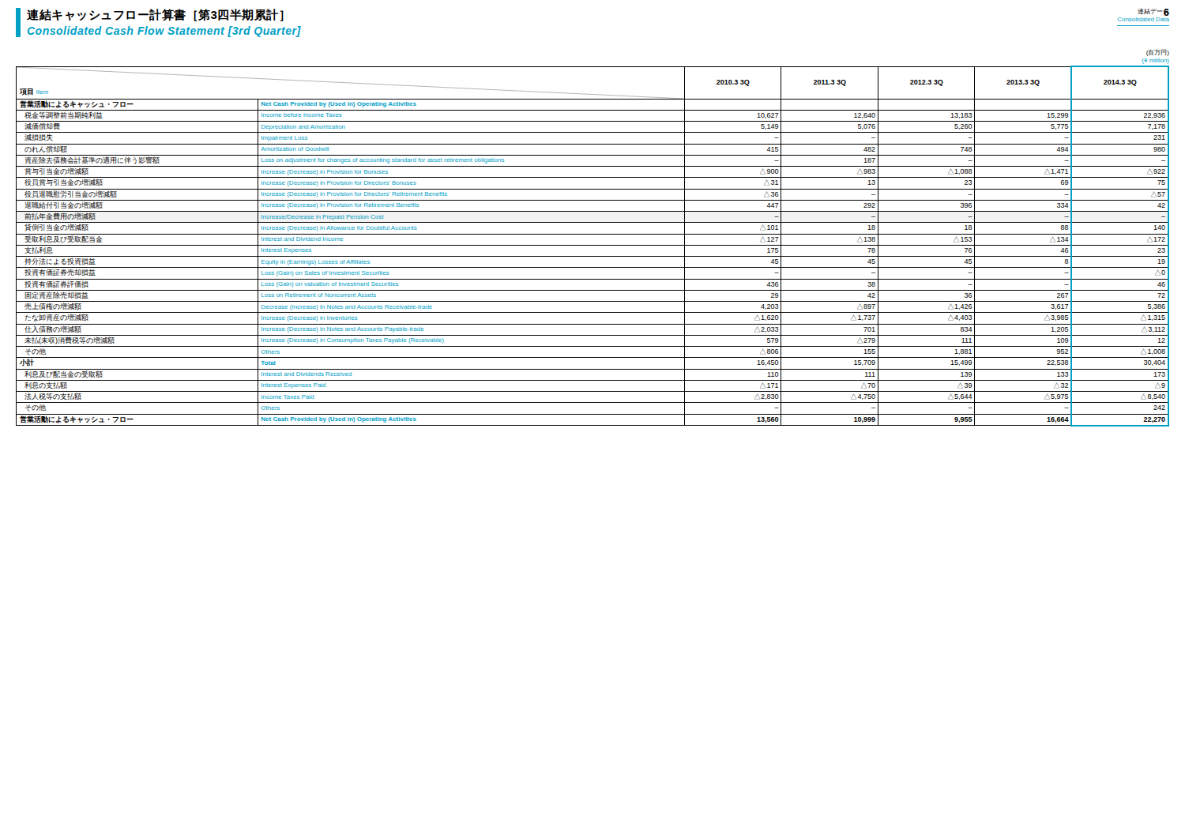連結キャッシュフロー計算書［第3四半期累計］
Consolidated Cash Flow Statement [3rd Quarter]
6
連結データ
Consolidated Data
(百万円)
(¥ million)
| 項目 Item | 2010.3 3Q | 2011.3 3Q | 2012.3 3Q | 2013.3 3Q | 2014.3 3Q |
| --- | --- | --- | --- | --- | --- |
| 営業活動によるキャッシュ・フロー | Net Cash Provided by (Used in) Operating Activities | | | | | |
| 税金等調整前当期純利益 | Income before Income Taxes | 10,627 | 12,640 | 13,183 | 15,299 | 22,936 |
| 減価償却費 | Depreciation and Amortization | 5,149 | 5,076 | 5,260 | 5,775 | 7,178 |
| 減損損失 | Impairment Loss | – | – | – | – | 231 |
| のれん償却額 | Amortization of Goodwill | 415 | 482 | 748 | 494 | 980 |
| 資産除去債務会計基準の適用に伴う影響額 | Loss on adjustment for changes of accounting standard for asset retirement obligations | – | 187 | – | – | – |
| 賞与引当金の増減額 | Increase (Decrease) in Provision for Bonuses | △900 | △983 | △1,088 | △1,471 | △922 |
| 役員賞与引当金の増減額 | Increase (Decrease) in Provision for Directors' Bonuses | △31 | 13 | 23 | 69 | 75 |
| 役員退職慰労引当金の増減額 | Increase (Decrease) in Provision for Directors' Retirement Benefits | △36 | – | – | – | △57 |
| 退職給付引当金の増減額 | Increase (Decrease) in Provision for Retirement Benefits | 447 | 292 | 396 | 334 | 42 |
| 前払年金費用の増減額 | Increase/Decrease in Prepaid Pension Cost | – | – | – | – | – |
| 貸倒引当金の増減額 | Increase (Decrease) in Allowance for Doubtful Accounts | △101 | 18 | 18 | 88 | 140 |
| 受取利息及び受取配当金 | Interest and Dividend Income | △127 | △138 | △153 | △134 | △172 |
| 支払利息 | Interest Expenses | 175 | 78 | 76 | 46 | 23 |
| 持分法による投資損益 | Equity in (Earnings) Losses of Affiliates | 45 | 45 | 45 | 8 | 19 |
| 投資有価証券売却損益 | Loss (Gain) on Sales of Investment Securities | – | – | – | – | △0 |
| 投資有価証券評価損 | Loss (Gain) on valuation of Investment Securities | 436 | 38 | – | – | 46 |
| 固定資産除売却損益 | Loss on Retirement of Noncurrent Assets | 29 | 42 | 36 | 267 | 72 |
| 売上債権の増減額 | Decrease (Increase) in Notes and Accounts Receivable-trade | 4,203 | △897 | △1,426 | 3,617 | 5,386 |
| たな卸資産の増減額 | Increase (Decrease) in Inventories | △1,620 | △1,737 | △4,403 | △3,985 | △1,315 |
| 仕入債務の増減額 | Increase (Decrease) in Notes and Accounts Payable-trade | △2,033 | 701 | 834 | 1,205 | △3,112 |
| 未払(未収)消費税等の増減額 | Increase (Decrease) in Consumption Taxes Payable (Receivable) | 579 | △279 | 111 | 109 | 12 |
| その他 | Others | △806 | 155 | 1,881 | 952 | △1,008 |
| 小計 | Total | 16,450 | 15,709 | 15,499 | 22,538 | 30,404 |
| 利息及び配当金の受取額 | Interest and Dividends Received | 110 | 111 | 139 | 133 | 173 |
| 利息の支払額 | Interest Expenses Paid | △171 | △70 | △39 | △32 | △9 |
| 法人税等の支払額 | Income Taxes Paid | △2,830 | △4,750 | △5,644 | △5,975 | △8,540 |
| その他 | Others | – | – | – | – | 242 |
| 営業活動によるキャッシュ・フロー | Net Cash Provided by (Used in) Operating Activities | 13,560 | 10,999 | 9,955 | 16,664 | 22,270 |